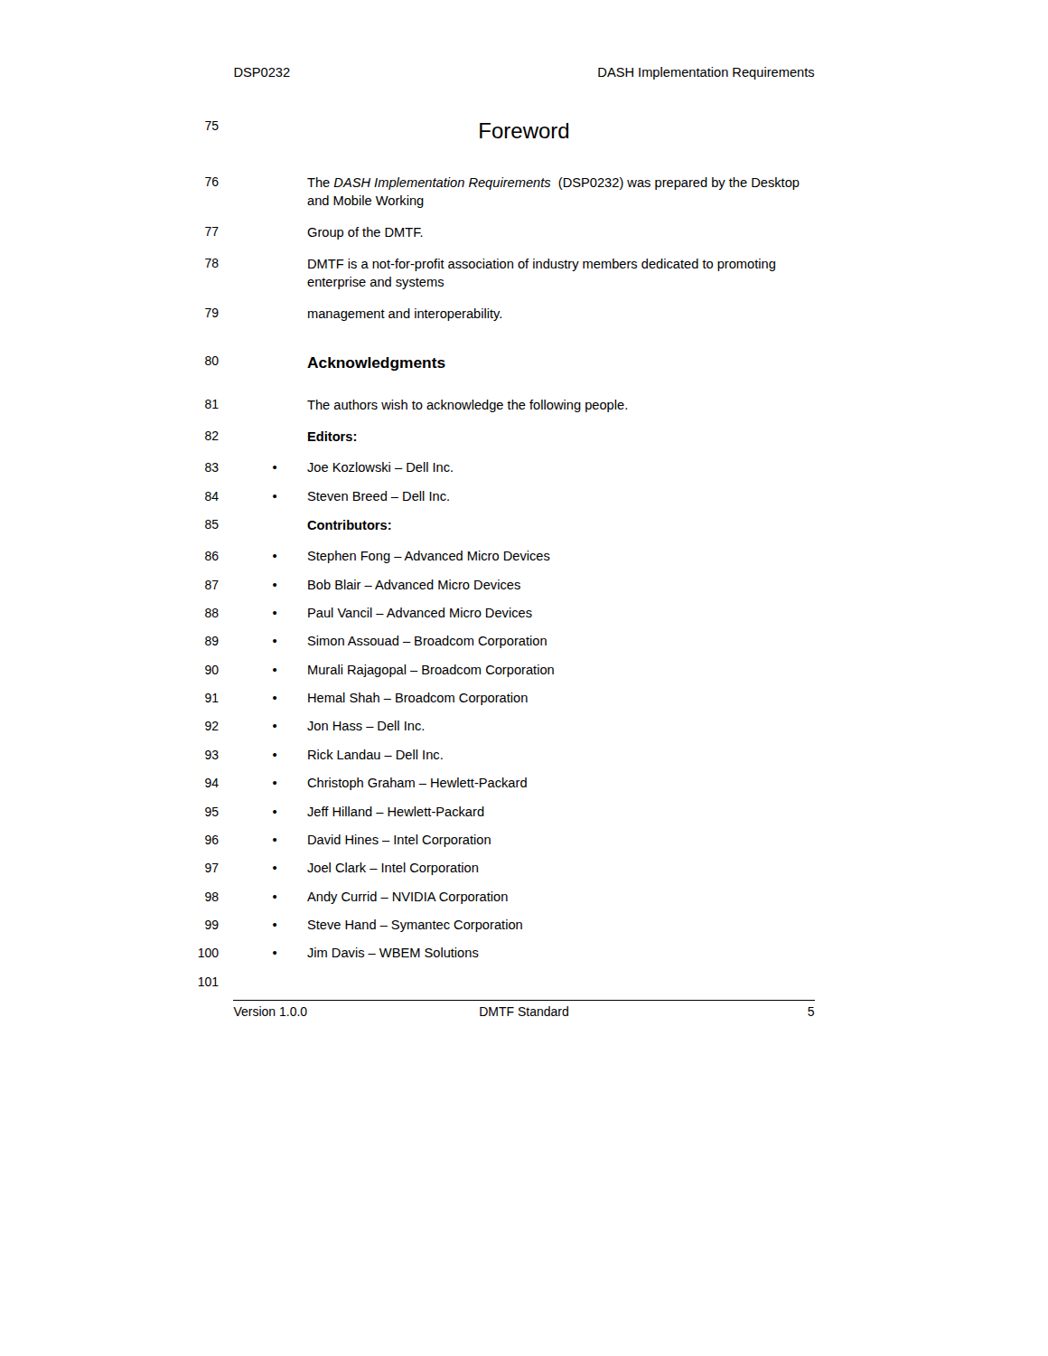DSP0232
DASH Implementation Requirements
75
Foreword
76
The DASH Implementation Requirements (DSP0232) was prepared by the Desktop and Mobile Working
77
Group of the DMTF.
78
DMTF is a not-for-profit association of industry members dedicated to promoting enterprise and systems
79
management and interoperability.
80
Acknowledgments
81
The authors wish to acknowledge the following people.
82
Editors:
83•Joe Kozlowski – Dell Inc.
84•Steven Breed – Dell Inc.
85
Contributors:
86•Stephen Fong – Advanced Micro Devices
87•Bob Blair – Advanced Micro Devices
88•Paul Vancil – Advanced Micro Devices
89•Simon Assouad – Broadcom Corporation
90•Murali Rajagopal – Broadcom Corporation
91•Hemal Shah – Broadcom Corporation
92•Jon Hass – Dell Inc.
93•Rick Landau – Dell Inc.
94•Christoph Graham – Hewlett-Packard
95•Jeff Hilland – Hewlett-Packard
96•David Hines – Intel Corporation
97•Joel Clark – Intel Corporation
98•Andy Currid – NVIDIA Corporation
99•Steve Hand – Symantec Corporation
100•Jim Davis – WBEM Solutions
101
Version 1.0.0
DMTF Standard
5